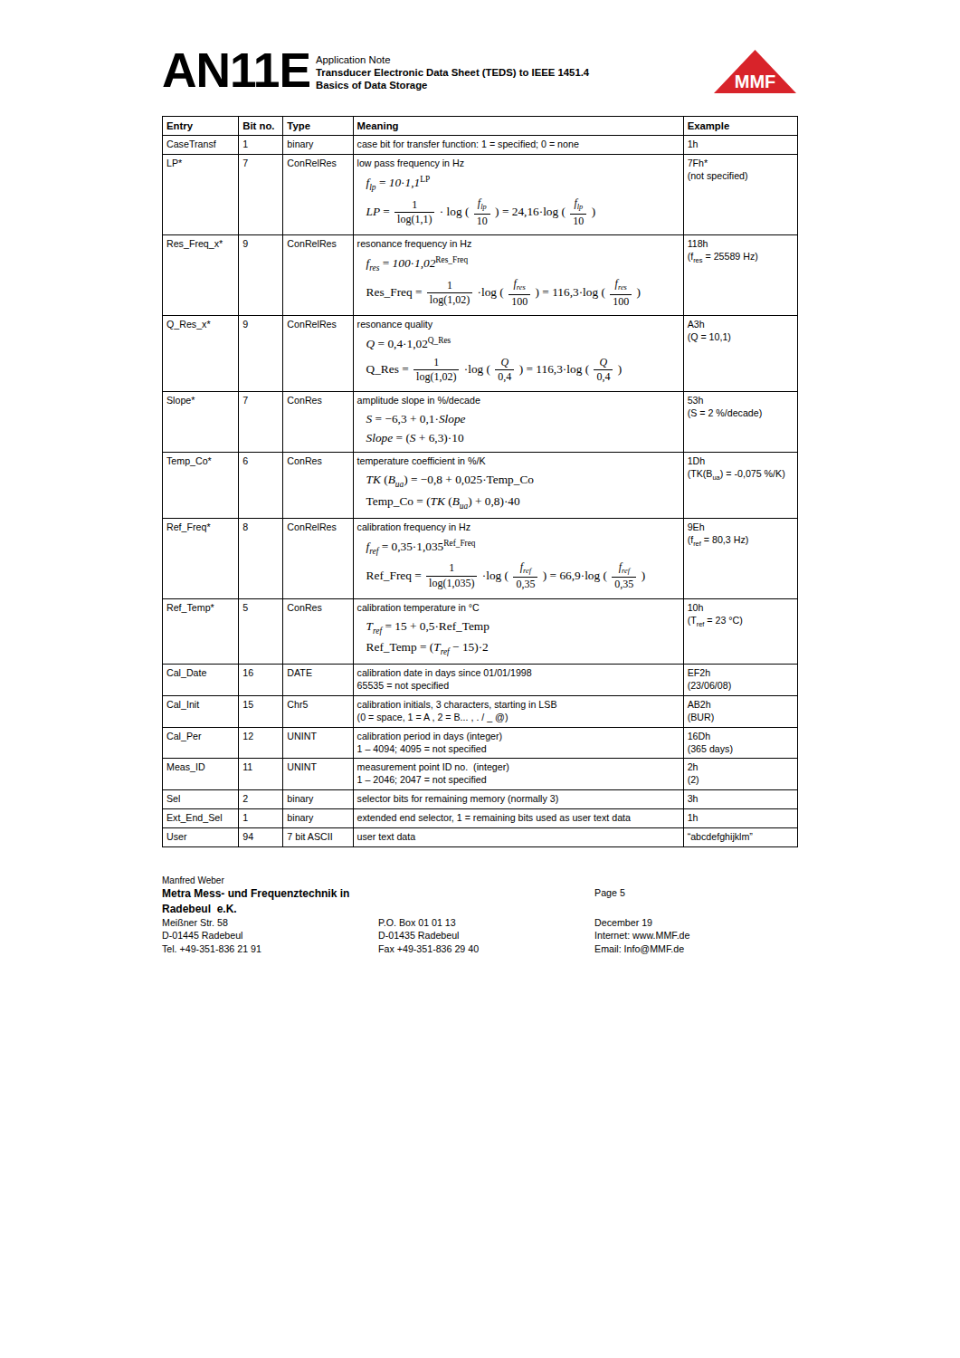AN11E
Application Note
Transducer Electronic Data Sheet (TEDS) to IEEE 1451.4
Basics of Data Storage
MMF
| Entry | Bit no. | Type | Meaning | Example |
| --- | --- | --- | --- | --- |
| CaseTransf | 1 | binary | case bit for transfer function: 1 = specified; 0 = none | 1h |
| LP* | 7 | ConRelRes | low pass frequency in Hz f lp = 10 · 1,1 LP LP = 1 log(1,1) · log ( f lp 10 ) = 24,16·log ( f lp 10 ) | 7Fh* (not specified) |
| Res_Freq_x* | 9 | ConRelRes | resonance frequency in Hz f res = 100 · 1,02 Res_Freq Res_Freq = 1 log(1,02) ·log ( f res 100 ) = 116,3·log ( f res 100 ) | 118h (f res = 25589 Hz) |
| Q_Res_x* | 9 | ConRelRes | resonance quality Q = 0,4·1,02 Q_Res Q_Res = 1 log(1,02) ·log ( Q 0,4 ) = 116,3·log ( Q 0,4 ) | A3h (Q = 10,1) |
| Slope* | 7 | ConRes | amplitude slope in %/decade S = −6,3 + 0,1· Slope Slope = ( S + 6,3)·10 | 53h (S = 2 %/decade) |
| Temp_Co* | 6 | ConRes | temperature coefficient in %/K TK ( B ua ) = −0,8 + 0,025·Temp_Co Temp_Co = ( TK ( B ua ) + 0,8)·40 | 1Dh (TK(B ua ) = -0,075 %/K) |
| Ref_Freq* | 8 | ConRelRes | calibration frequency in Hz f ref = 0,35·1,035 Ref_Freq Ref_Freq = 1 log(1,035) ·log ( f ref 0,35 ) = 66,9·log ( f ref 0,35 ) | 9Eh (f ref = 80,3 Hz) |
| Ref_Temp* | 5 | ConRes | calibration temperature in °C T ref = 15 + 0,5·Ref_Temp Ref_Temp = ( T ref − 15)·2 | 10h (T ref = 23 °C) |
| Cal_Date | 16 | DATE | calibration date in days since 01/01/1998 65535 = not specified | EF2h (23/06/08) |
| Cal_Init | 15 | Chr5 | calibration initials, 3 characters, starting in LSB (0 = space, 1 = A , 2 = B... , . / _ @) | AB2h (BUR) |
| Cal_Per | 12 | UNINT | calibration period in days (integer) 1 – 4094; 4095 = not specified | 16Dh (365 days) |
| Meas_ID | 11 | UNINT | measurement point ID no. (integer) 1 – 2046; 2047 = not specified | 2h (2) |
| Sel | 2 | binary | selector bits for remaining memory (normally 3) | 3h |
| Ext_End_Sel | 1 | binary | extended end selector, 1 = remaining bits used as user text data | 1h |
| User | 94 | 7 bit ASCII | user text data | “abcdefghijklm” |
Manfred Weber
| Metra Mess- und Frequenztechnik in Radebeul e.K. | | Page 5 |
| Meißner Str. 58 | P.O. Box 01 01 13 | December 19 |
| D-01445 Radebeul | D-01435 Radebeul | Internet: www.MMF.de |
| Tel. +49-351-836 21 91 | Fax +49-351-836 29 40 | Email: Info@MMF.de |